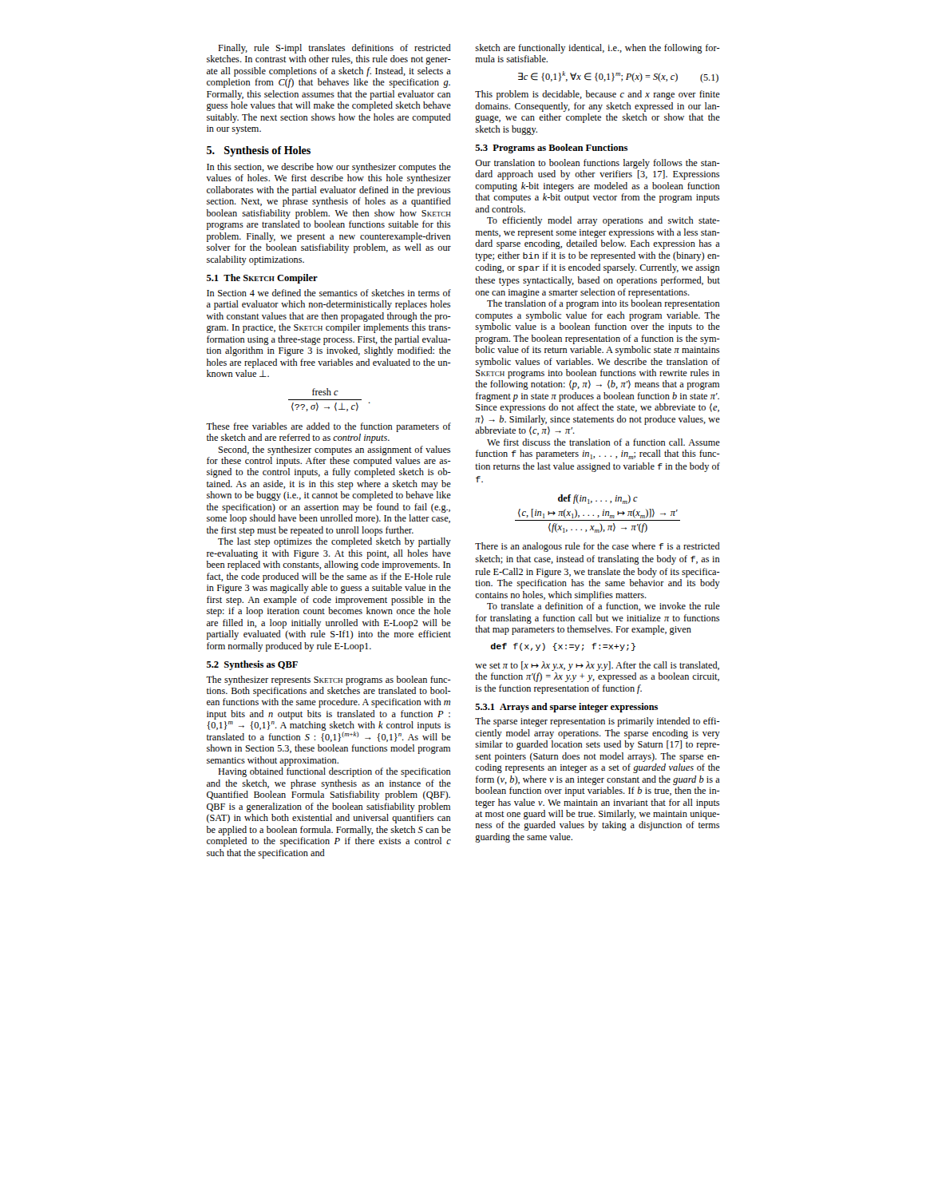Finally, rule S-impl translates definitions of restricted sketches. In contrast with other rules, this rule does not generate all possible completions of a sketch f. Instead, it selects a completion from C(f) that behaves like the specification g. Formally, this selection assumes that the partial evaluator can guess hole values that will make the completed sketch behave suitably. The next section shows how the holes are computed in our system.
5. Synthesis of Holes
In this section, we describe how our synthesizer computes the values of holes. We first describe how this hole synthesizer collaborates with the partial evaluator defined in the previous section. Next, we phrase synthesis of holes as a quantified boolean satisfiability problem. We then show how Sketch programs are translated to boolean functions suitable for this problem. Finally, we present a new counterexample-driven solver for the boolean satisfiability problem, as well as our scalability optimizations.
5.1 The Sketch Compiler
In Section 4 we defined the semantics of sketches in terms of a partial evaluator which non-deterministically replaces holes with constant values that are then propagated through the program. In practice, the Sketch compiler implements this transformation using a three-stage process. First, the partial evaluation algorithm in Figure 3 is invoked, slightly modified: the holes are replaced with free variables and evaluated to the unknown value ⊥.
fresh c ⟨??, σ⟩ → ⟨⊥, c⟩ .
These free variables are added to the function parameters of the sketch and are referred to as control inputs.
Second, the synthesizer computes an assignment of values for these control inputs. After these computed values are assigned to the control inputs, a fully completed sketch is obtained. As an aside, it is in this step where a sketch may be shown to be buggy (i.e., it cannot be completed to behave like the specification) or an assertion may be found to fail (e.g., some loop should have been unrolled more). In the latter case, the first step must be repeated to unroll loops further.
The last step optimizes the completed sketch by partially re-evaluating it with Figure 3. At this point, all holes have been replaced with constants, allowing code improvements. In fact, the code produced will be the same as if the E-Hole rule in Figure 3 was magically able to guess a suitable value in the first step. An example of code improvement possible in the step: if a loop iteration count becomes known once the hole are filled in, a loop initially unrolled with E-Loop2 will be partially evaluated (with rule S-If1) into the more efficient form normally produced by rule E-Loop1.
5.2 Synthesis as QBF
The synthesizer represents Sketch programs as boolean functions. Both specifications and sketches are translated to boolean functions with the same procedure. A specification with m input bits and n output bits is translated to a function P : {0,1}m → {0,1}n. A matching sketch with k control inputs is translated to a function S : {0,1}(m+k) → {0,1}n. As will be shown in Section 5.3, these boolean functions model program semantics without approximation.
Having obtained functional description of the specification and the sketch, we phrase synthesis as an instance of the Quantified Boolean Formula Satisfiability problem (QBF). QBF is a generalization of the boolean satisfiability problem (SAT) in which both existential and universal quantifiers can be applied to a boolean formula. Formally, the sketch S can be completed to the specification P if there exists a control c such that the specification and
sketch are functionally identical, i.e., when the following formula is satisfiable.
∃c ∈ {0,1}k, ∀x ∈ {0,1}m; P(x) = S(x, c) (5.1)
This problem is decidable, because c and x range over finite domains. Consequently, for any sketch expressed in our language, we can either complete the sketch or show that the sketch is buggy.
5.3 Programs as Boolean Functions
Our translation to boolean functions largely follows the standard approach used by other verifiers [3, 17]. Expressions computing k-bit integers are modeled as a boolean function that computes a k-bit output vector from the program inputs and controls.
To efficiently model array operations and switch statements, we represent some integer expressions with a less standard sparse encoding, detailed below. Each expression has a type; either bin if it is to be represented with the (binary) encoding, or spar if it is encoded sparsely. Currently, we assign these types syntactically, based on operations performed, but one can imagine a smarter selection of representations.
The translation of a program into its boolean representation computes a symbolic value for each program variable. The symbolic value is a boolean function over the inputs to the program. The boolean representation of a function is the symbolic value of its return variable. A symbolic state π maintains symbolic values of variables. We describe the translation of Sketch programs into boolean functions with rewrite rules in the following notation: ⟨p, π⟩ → ⟨b, π′⟩ means that a program fragment p in state π produces a boolean function b in state π′. Since expressions do not affect the state, we abbreviate to ⟨e, π⟩ → b. Similarly, since statements do not produce values, we abbreviate to ⟨c, π⟩ → π′.
We first discuss the translation of a function call. Assume function f has parameters in1, . . . , inm; recall that this function returns the last value assigned to variable f in the body of f.
def f(in1, . . . , inm) c ⟨c, [in1 ↦ π(x1), . . . , inm ↦ π(xm)]⟩ → π′ ⟨f(x1, . . . , xm), π⟩ → π′(f)
There is an analogous rule for the case where f is a restricted sketch; in that case, instead of translating the body of f, as in rule E-Call2 in Figure 3, we translate the body of its specification. The specification has the same behavior and its body contains no holes, which simplifies matters.
To translate a definition of a function, we invoke the rule for translating a function call but we initialize π to functions that map parameters to themselves. For example, given
def f(x,y) {x:=y; f:=x+y;}
we set π to [x ↦ λx y.x, y ↦ λx y.y]. After the call is translated, the function π′(f) = λx y.y + y, expressed as a boolean circuit, is the function representation of function f.
5.3.1 Arrays and sparse integer expressions
The sparse integer representation is primarily intended to efficiently model array operations. The sparse encoding is very similar to guarded location sets used by Saturn [17] to represent pointers (Saturn does not model arrays). The sparse encoding represents an integer as a set of guarded values of the form (v, b), where v is an integer constant and the guard b is a boolean function over input variables. If b is true, then the integer has value v. We maintain an invariant that for all inputs at most one guard will be true. Similarly, we maintain uniqueness of the guarded values by taking a disjunction of terms guarding the same value.